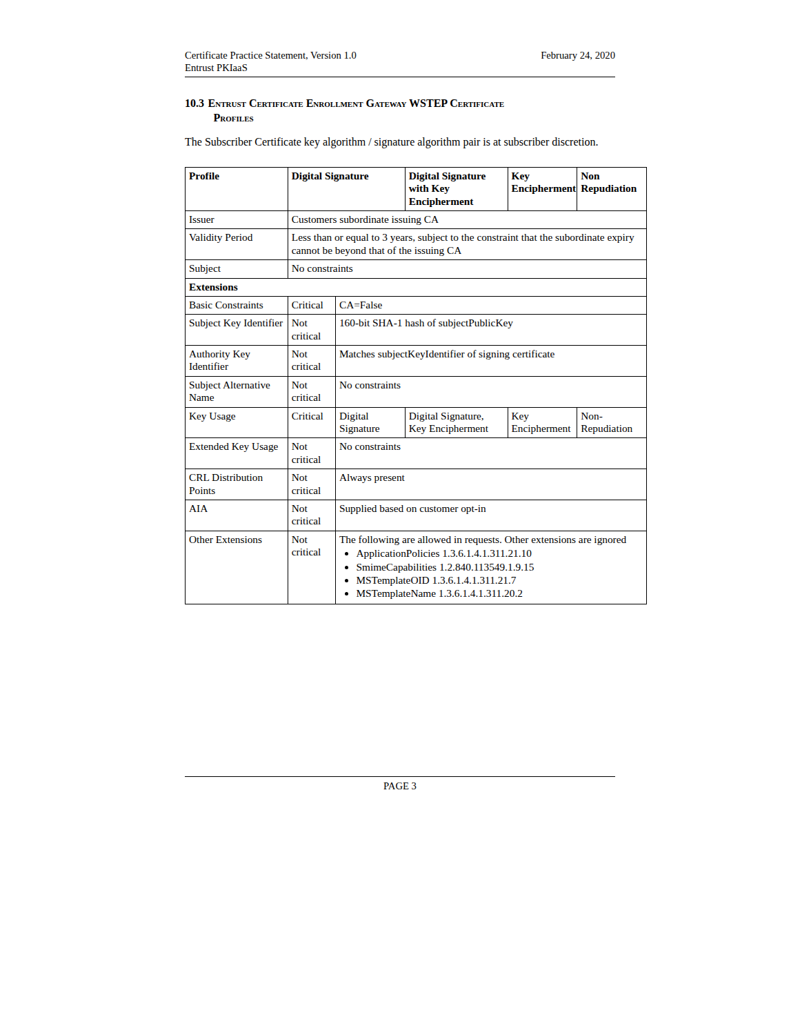Certificate Practice Statement, Version 1.0
Entrust PKIaaS
February 24, 2020
10.3 Entrust Certificate Enrollment Gateway WSTEP Certificate Profiles
The Subscriber Certificate key algorithm / signature algorithm pair is at subscriber discretion.
| Profile | Digital Signature | Digital Signature with Key Encipherment | Key Encipherment | Non Repudiation |
| --- | --- | --- | --- | --- |
| Issuer | Customers subordinate issuing CA |
| Validity Period | Less than or equal to 3 years, subject to the constraint that the subordinate expiry cannot be beyond that of the issuing CA |
| Subject | No constraints |
| Extensions |
| Basic Constraints | Critical | CA=False |
| Subject Key Identifier | Not critical | 160-bit SHA-1 hash of subjectPublicKey |
| Authority Key Identifier | Not critical | Matches subjectKeyIdentifier of signing certificate |
| Subject Alternative Name | Not critical | No constraints |
| Key Usage | Critical | Digital Signature | Digital Signature, Key Encipherment | Key Encipherment | Non-Repudiation |
| Extended Key Usage | Not critical | No constraints |
| CRL Distribution Points | Not critical | Always present |
| AIA | Not critical | Supplied based on customer opt-in |
| Other Extensions | Not critical | The following are allowed in requests. Other extensions are ignored ApplicationPolicies 1.3.6.1.4.1.311.21.10 SmimeCapabilities 1.2.840.113549.1.9.15 MSTemplateOID 1.3.6.1.4.1.311.21.7 MSTemplateName 1.3.6.1.4.1.311.20.2 |
PAGE 3